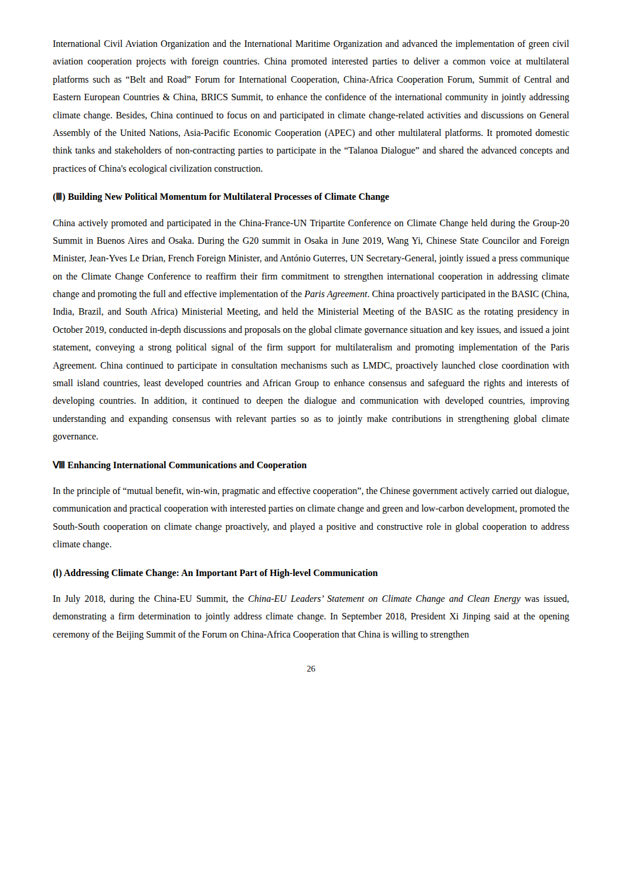International Civil Aviation Organization and the International Maritime Organization and advanced the implementation of green civil aviation cooperation projects with foreign countries. China promoted interested parties to deliver a common voice at multilateral platforms such as “Belt and Road” Forum for International Cooperation, China-Africa Cooperation Forum, Summit of Central and Eastern European Countries & China, BRICS Summit, to enhance the confidence of the international community in jointly addressing climate change. Besides, China continued to focus on and participated in climate change-related activities and discussions on General Assembly of the United Nations, Asia-Pacific Economic Cooperation (APEC) and other multilateral platforms. It promoted domestic think tanks and stakeholders of non-contracting parties to participate in the “Talanoa Dialogue” and shared the advanced concepts and practices of China's ecological civilization construction.
(Ⅲ) Building New Political Momentum for Multilateral Processes of Climate Change
China actively promoted and participated in the China-France-UN Tripartite Conference on Climate Change held during the Group-20 Summit in Buenos Aires and Osaka. During the G20 summit in Osaka in June 2019, Wang Yi, Chinese State Councilor and Foreign Minister, Jean-Yves Le Drian, French Foreign Minister, and António Guterres, UN Secretary-General, jointly issued a press communique on the Climate Change Conference to reaffirm their firm commitment to strengthen international cooperation in addressing climate change and promoting the full and effective implementation of the Paris Agreement. China proactively participated in the BASIC (China, India, Brazil, and South Africa) Ministerial Meeting, and held the Ministerial Meeting of the BASIC as the rotating presidency in October 2019, conducted in-depth discussions and proposals on the global climate governance situation and key issues, and issued a joint statement, conveying a strong political signal of the firm support for multilateralism and promoting implementation of the Paris Agreement. China continued to participate in consultation mechanisms such as LMDC, proactively launched close coordination with small island countries, least developed countries and African Group to enhance consensus and safeguard the rights and interests of developing countries. In addition, it continued to deepen the dialogue and communication with developed countries, improving understanding and expanding consensus with relevant parties so as to jointly make contributions in strengthening global climate governance.
Ⅷ Enhancing International Communications and Cooperation
In the principle of “mutual benefit, win-win, pragmatic and effective cooperation”, the Chinese government actively carried out dialogue, communication and practical cooperation with interested parties on climate change and green and low-carbon development, promoted the South-South cooperation on climate change proactively, and played a positive and constructive role in global cooperation to address climate change.
(Ⅰ) Addressing Climate Change: An Important Part of High-level Communication
In July 2018, during the China-EU Summit, the China-EU Leaders’ Statement on Climate Change and Clean Energy was issued, demonstrating a firm determination to jointly address climate change. In September 2018, President Xi Jinping said at the opening ceremony of the Beijing Summit of the Forum on China-Africa Cooperation that China is willing to strengthen
26